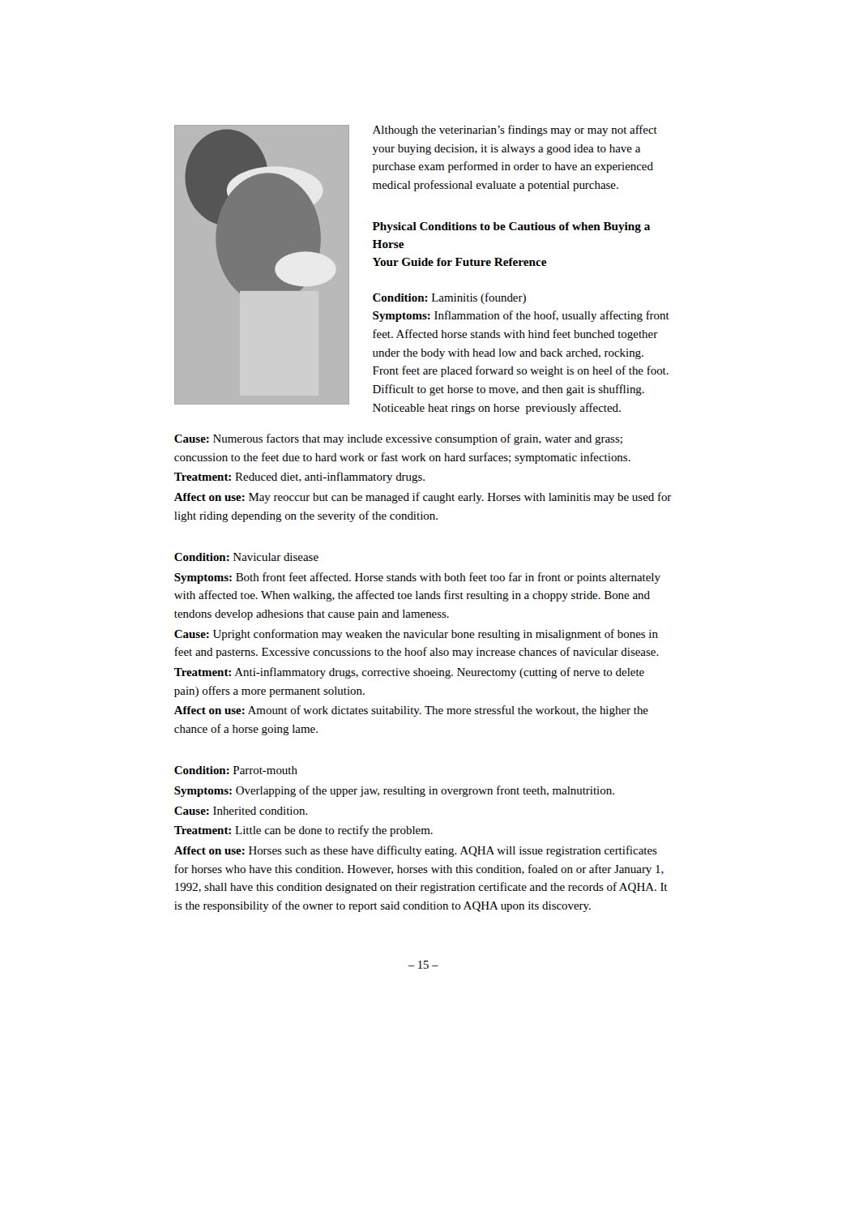Although the veterinarian’s findings may or may not affect your buying decision, it is always a good idea to have a purchase exam performed in order to have an experienced medical professional evaluate a potential purchase.
Physical Conditions to be Cautious of when Buying a Horse
Your Guide for Future Reference
Condition: Laminitis (founder)
Symptoms: Inflammation of the hoof, usually affecting front feet. Affected horse stands with hind feet bunched together under the body with head low and back arched, rocking. Front feet are placed forward so weight is on heel of the foot. Difficult to get horse to move, and then gait is shuffling. Noticeable heat rings on horse previously affected.
Cause: Numerous factors that may include excessive consumption of grain, water and grass; concussion to the feet due to hard work or fast work on hard surfaces; symptomatic infections.
Treatment: Reduced diet, anti-inflammatory drugs.
Affect on use: May reoccur but can be managed if caught early. Horses with laminitis may be used for light riding depending on the severity of the condition.
Condition: Navicular disease
Symptoms: Both front feet affected. Horse stands with both feet too far in front or points alternately with affected toe. When walking, the affected toe lands first resulting in a choppy stride. Bone and tendons develop adhesions that cause pain and lameness.
Cause: Upright conformation may weaken the navicular bone resulting in misalignment of bones in feet and pasterns. Excessive concussions to the hoof also may increase chances of navicular disease.
Treatment: Anti-inflammatory drugs, corrective shoeing. Neurectomy (cutting of nerve to delete pain) offers a more permanent solution.
Affect on use: Amount of work dictates suitability. The more stressful the workout, the higher the chance of a horse going lame.
Condition: Parrot-mouth
Symptoms: Overlapping of the upper jaw, resulting in overgrown front teeth, malnutrition.
Cause: Inherited condition.
Treatment: Little can be done to rectify the problem.
Affect on use: Horses such as these have difficulty eating. AQHA will issue registration certificates for horses who have this condition. However, horses with this condition, foaled on or after January 1, 1992, shall have this condition designated on their registration certificate and the records of AQHA. It is the responsibility of the owner to report said condition to AQHA upon its discovery.
– 15 –